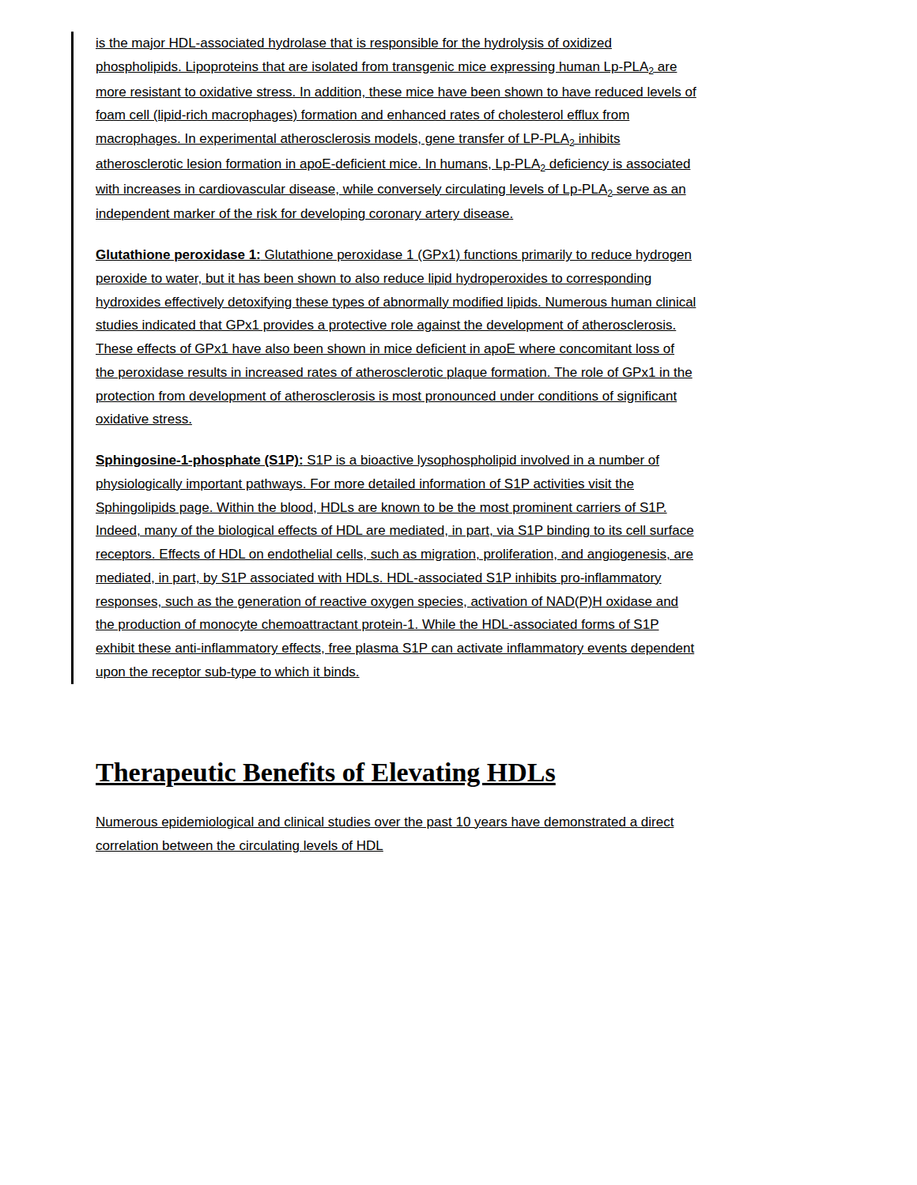is the major HDL-associated hydrolase that is responsible for the hydrolysis of oxidized phospholipids. Lipoproteins that are isolated from transgenic mice expressing human Lp-PLA2 are more resistant to oxidative stress. In addition, these mice have been shown to have reduced levels of foam cell (lipid-rich macrophages) formation and enhanced rates of cholesterol efflux from macrophages. In experimental atherosclerosis models, gene transfer of LP-PLA2 inhibits atherosclerotic lesion formation in apoE-deficient mice. In humans, Lp-PLA2 deficiency is associated with increases in cardiovascular disease, while conversely circulating levels of Lp-PLA2 serve as an independent marker of the risk for developing coronary artery disease.
Glutathione peroxidase 1: Glutathione peroxidase 1 (GPx1) functions primarily to reduce hydrogen peroxide to water, but it has been shown to also reduce lipid hydroperoxides to corresponding hydroxides effectively detoxifying these types of abnormally modified lipids. Numerous human clinical studies indicated that GPx1 provides a protective role against the development of atherosclerosis. These effects of GPx1 have also been shown in mice deficient in apoE where concomitant loss of the peroxidase results in increased rates of atherosclerotic plaque formation. The role of GPx1 in the protection from development of atherosclerosis is most pronounced under conditions of significant oxidative stress.
Sphingosine-1-phosphate (S1P): S1P is a bioactive lysophospholipid involved in a number of physiologically important pathways. For more detailed information of S1P activities visit the Sphingolipids page. Within the blood, HDLs are known to be the most prominent carriers of S1P. Indeed, many of the biological effects of HDL are mediated, in part, via S1P binding to its cell surface receptors. Effects of HDL on endothelial cells, such as migration, proliferation, and angiogenesis, are mediated, in part, by S1P associated with HDLs. HDL-associated S1P inhibits pro-inflammatory responses, such as the generation of reactive oxygen species, activation of NAD(P)H oxidase and the production of monocyte chemoattractant protein-1. While the HDL-associated forms of S1P exhibit these anti-inflammatory effects, free plasma S1P can activate inflammatory events dependent upon the receptor sub-type to which it binds.
Therapeutic Benefits of Elevating HDLs
Numerous epidemiological and clinical studies over the past 10 years have demonstrated a direct correlation between the circulating levels of HDL